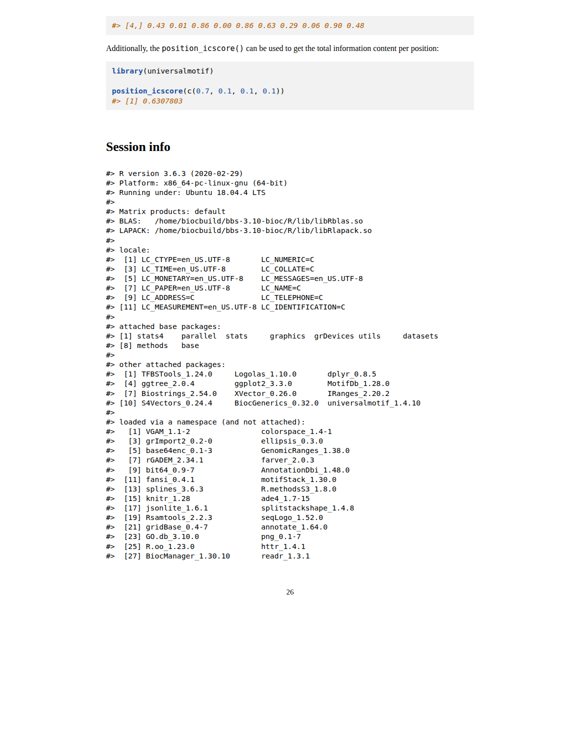#> [4,] 0.43 0.01 0.86 0.00 0.86 0.63 0.29 0.06 0.90 0.48
Additionally, the position_icscore() can be used to get the total information content per position:
library(universalmotif) position_icscore(c(0.7, 0.1, 0.1, 0.1)) #> [1] 0.6307803
Session info
#> R version 3.6.3 (2020-02-29)
#> Platform: x86_64-pc-linux-gnu (64-bit)
#> Running under: Ubuntu 18.04.4 LTS
#>
#> Matrix products: default
#> BLAS:   /home/biocbuild/bbs-3.10-bioc/R/lib/libRblas.so
#> LAPACK: /home/biocbuild/bbs-3.10-bioc/R/lib/libRlapack.so
#>
#> locale:
#>  [1] LC_CTYPE=en_US.UTF-8       LC_NUMERIC=C
#>  [3] LC_TIME=en_US.UTF-8        LC_COLLATE=C
#>  [5] LC_MONETARY=en_US.UTF-8    LC_MESSAGES=en_US.UTF-8
#>  [7] LC_PAPER=en_US.UTF-8       LC_NAME=C
#>  [9] LC_ADDRESS=C               LC_TELEPHONE=C
#> [11] LC_MEASUREMENT=en_US.UTF-8 LC_IDENTIFICATION=C
#>
#> attached base packages:
#> [1] stats4    parallel  stats     graphics  grDevices utils     datasets
#> [8] methods   base
#>
#> other attached packages:
#>  [1] TFBSTools_1.24.0     Logolas_1.10.0       dplyr_0.8.5
#>  [4] ggtree_2.0.4         ggplot2_3.3.0        MotifDb_1.28.0
#>  [7] Biostrings_2.54.0    XVector_0.26.0       IRanges_2.20.2
#> [10] S4Vectors_0.24.4     BiocGenerics_0.32.0  universalmotif_1.4.10
#>
#> loaded via a namespace (and not attached):
#>   [1] VGAM_1.1-2                colorspace_1.4-1
#>   [3] grImport2_0.2-0           ellipsis_0.3.0
#>   [5] base64enc_0.1-3           GenomicRanges_1.38.0
#>   [7] rGADEM_2.34.1             farver_2.0.3
#>   [9] bit64_0.9-7               AnnotationDbi_1.48.0
#>  [11] fansi_0.4.1               motifStack_1.30.0
#>  [13] splines_3.6.3             R.methodsS3_1.8.0
#>  [15] knitr_1.28                ade4_1.7-15
#>  [17] jsonlite_1.6.1            splitstackshape_1.4.8
#>  [19] Rsamtools_2.2.3           seqLogo_1.52.0
#>  [21] gridBase_0.4-7            annotate_1.64.0
#>  [23] GO.db_3.10.0              png_0.1-7
#>  [25] R.oo_1.23.0               httr_1.4.1
#>  [27] BiocManager_1.30.10       readr_1.3.1
26